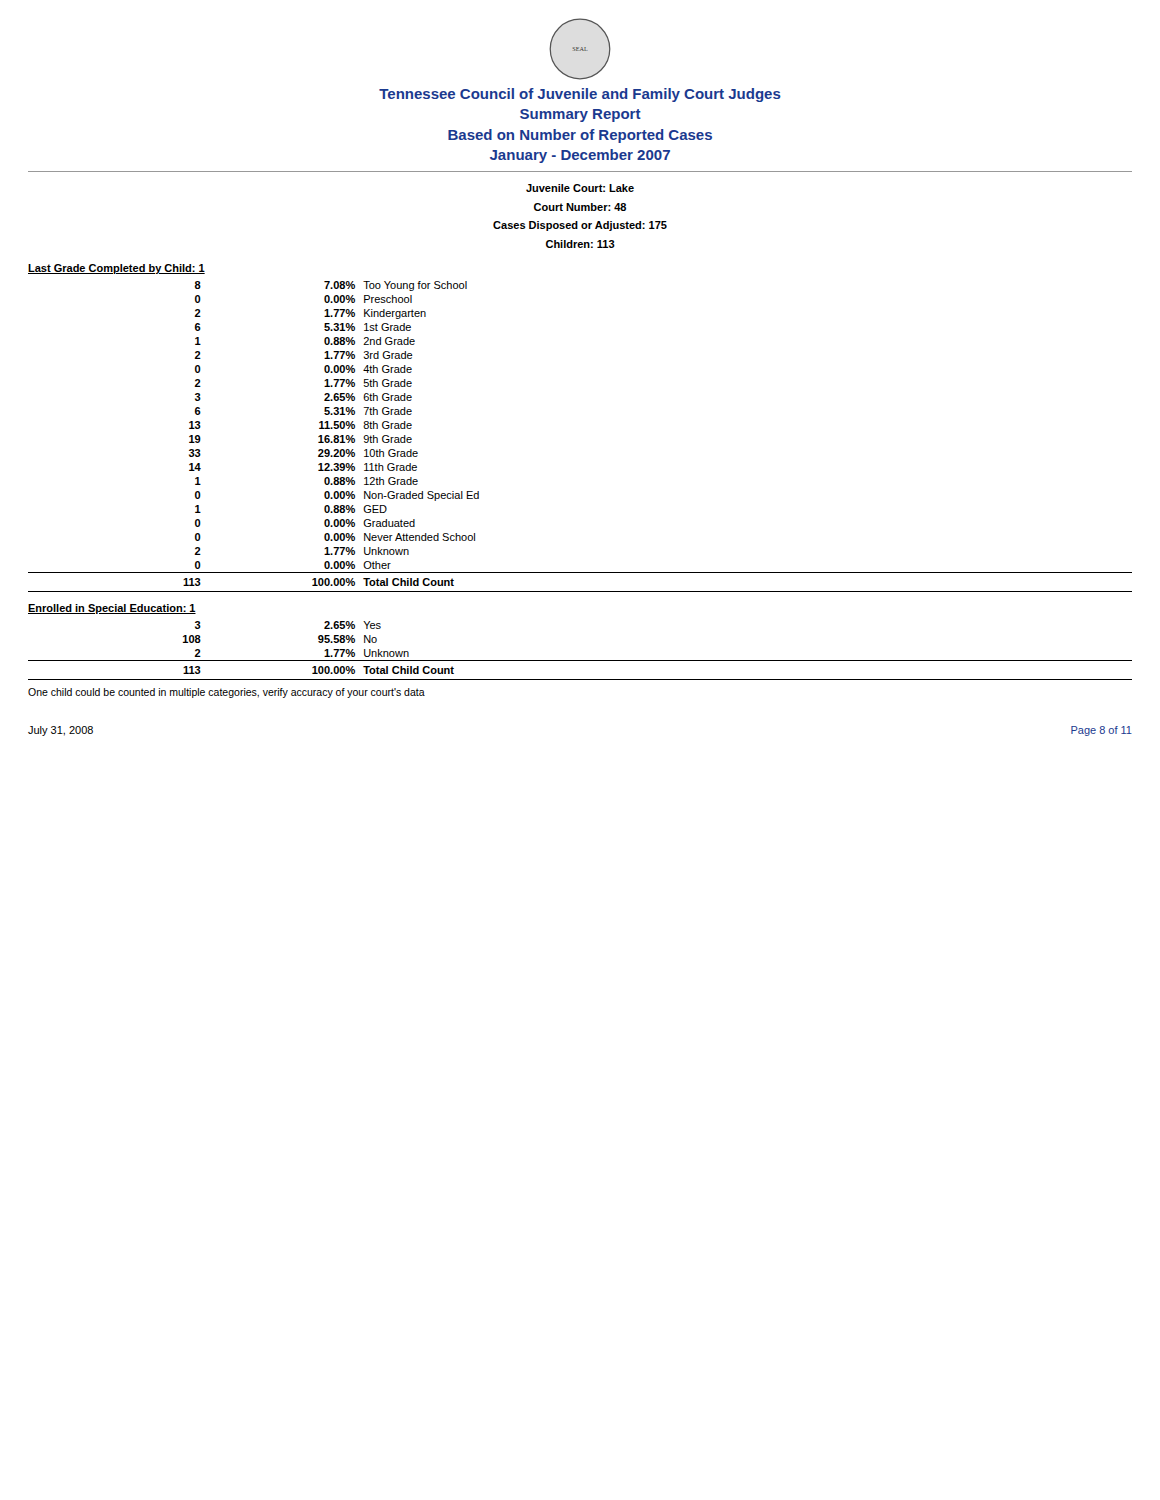Tennessee Council of Juvenile and Family Court Judges
Summary Report
Based on Number of Reported Cases
January - December 2007
Juvenile Court: Lake
Court Number: 48
Cases Disposed or Adjusted: 175
Children: 113
Last Grade Completed by Child: 1
| 8 | 7.08% | Too Young for School |
| 0 | 0.00% | Preschool |
| 2 | 1.77% | Kindergarten |
| 6 | 5.31% | 1st Grade |
| 1 | 0.88% | 2nd Grade |
| 2 | 1.77% | 3rd Grade |
| 0 | 0.00% | 4th Grade |
| 2 | 1.77% | 5th Grade |
| 3 | 2.65% | 6th Grade |
| 6 | 5.31% | 7th Grade |
| 13 | 11.50% | 8th Grade |
| 19 | 16.81% | 9th Grade |
| 33 | 29.20% | 10th Grade |
| 14 | 12.39% | 11th Grade |
| 1 | 0.88% | 12th Grade |
| 0 | 0.00% | Non-Graded Special Ed |
| 1 | 0.88% | GED |
| 0 | 0.00% | Graduated |
| 0 | 0.00% | Never Attended School |
| 2 | 1.77% | Unknown |
| 0 | 0.00% | Other |
| 113 | 100.00% | Total Child Count |
Enrolled in Special Education: 1
| 3 | 2.65% | Yes |
| 108 | 95.58% | No |
| 2 | 1.77% | Unknown |
| 113 | 100.00% | Total Child Count |
One child could be counted in multiple categories, verify accuracy of your court's data
July 31, 2008 Page 8 of 11